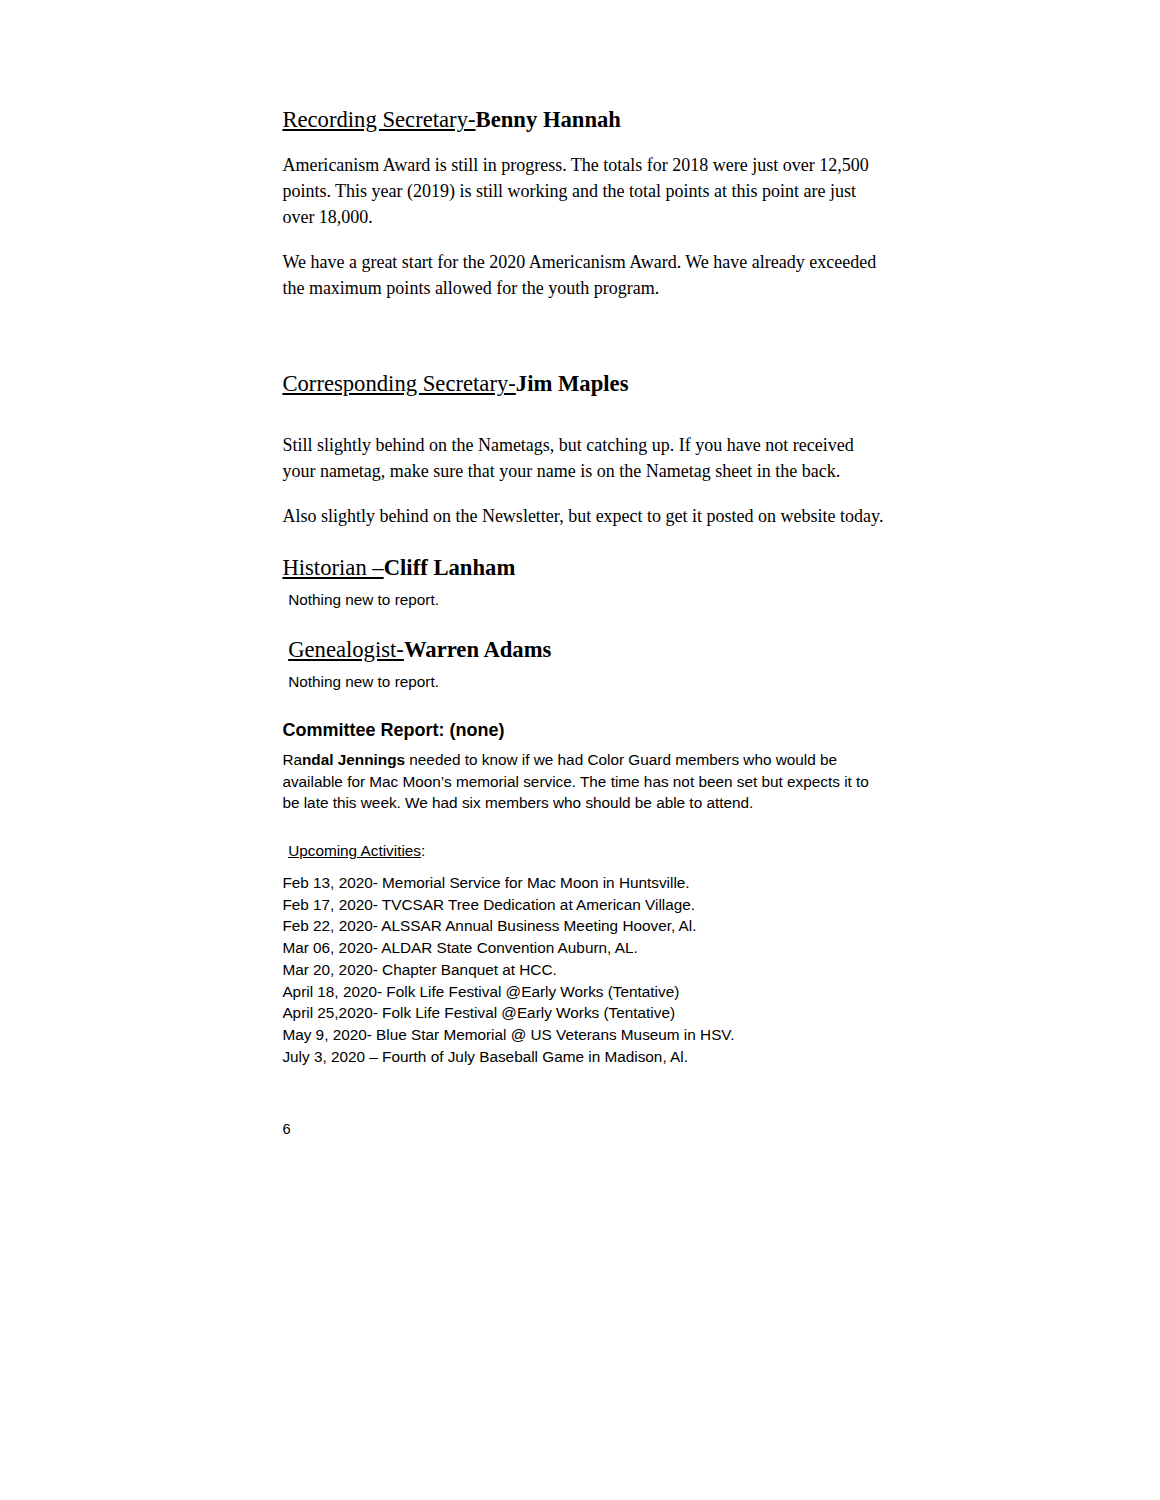Recording Secretary-Benny Hannah
Americanism Award is still in progress. The totals for 2018 were just over 12,500 points. This year (2019) is still working and the total points at this point are just over 18,000.
We have a great start for the 2020 Americanism Award. We have already exceeded the maximum points allowed for the youth program.
Corresponding Secretary-Jim Maples
Still slightly behind on the Nametags, but catching up. If you have not received your nametag, make sure that your name is on the Nametag sheet in the back.
Also slightly behind on the Newsletter, but expect to get it posted on website today.
Historian –Cliff Lanham
Nothing new to report.
Genealogist-Warren Adams
Nothing new to report.
Committee Report: (none)
Randal Jennings needed to know if we had Color Guard members who would be available for Mac Moon’s memorial service. The time has not been set but expects it to be late this week. We had six members who should be able to attend.
Upcoming Activities:
Feb 13, 2020- Memorial Service for Mac Moon in Huntsville.
Feb 17, 2020- TVCSAR Tree Dedication at American Village.
Feb 22, 2020- ALSSAR Annual Business Meeting Hoover, Al.
Mar 06, 2020- ALDAR State Convention Auburn, AL.
Mar 20, 2020- Chapter Banquet at HCC.
April 18, 2020- Folk Life Festival @Early Works (Tentative)
April 25,2020- Folk Life Festival @Early Works (Tentative)
May 9, 2020- Blue Star Memorial @ US Veterans Museum in HSV.
July 3, 2020 – Fourth of July Baseball Game in Madison, Al.
6